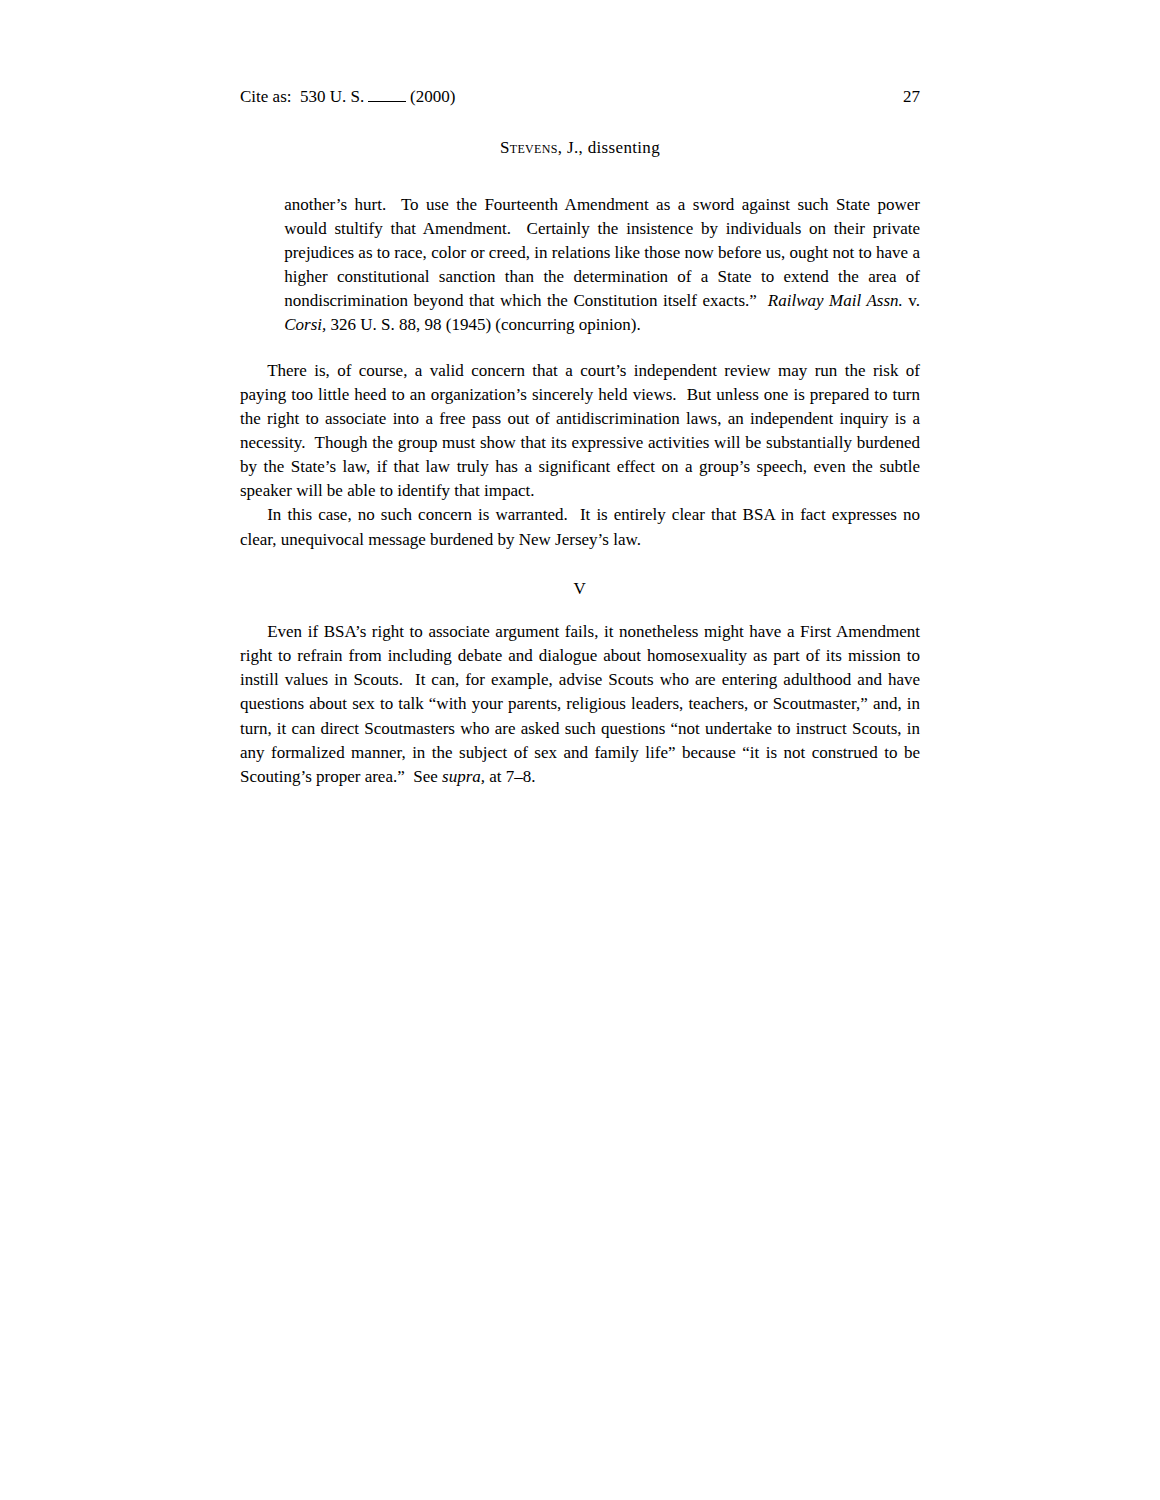Cite as: 530 U. S. (2000) 27
Stevens, J., dissenting
another’s hurt. To use the Fourteenth Amendment as a sword against such State power would stultify that Amendment. Certainly the insistence by individuals on their private prejudices as to race, color or creed, in relations like those now before us, ought not to have a higher constitutional sanction than the determination of a State to extend the area of nondiscrimination beyond that which the Constitution itself exacts.” Railway Mail Assn. v. Corsi, 326 U. S. 88, 98 (1945) (concurring opinion).
There is, of course, a valid concern that a court’s independent review may run the risk of paying too little heed to an organization’s sincerely held views. But unless one is prepared to turn the right to associate into a free pass out of antidiscrimination laws, an independent inquiry is a necessity. Though the group must show that its expressive activities will be substantially burdened by the State’s law, if that law truly has a significant effect on a group’s speech, even the subtle speaker will be able to identify that impact.
In this case, no such concern is warranted. It is entirely clear that BSA in fact expresses no clear, unequivocal message burdened by New Jersey’s law.
V
Even if BSA’s right to associate argument fails, it nonetheless might have a First Amendment right to refrain from including debate and dialogue about homosexuality as part of its mission to instill values in Scouts. It can, for example, advise Scouts who are entering adulthood and have questions about sex to talk “with your parents, religious leaders, teachers, or Scoutmaster,” and, in turn, it can direct Scoutmasters who are asked such questions “not undertake to instruct Scouts, in any formalized manner, in the subject of sex and family life” because “it is not construed to be Scouting’s proper area.” See supra, at 7–8.